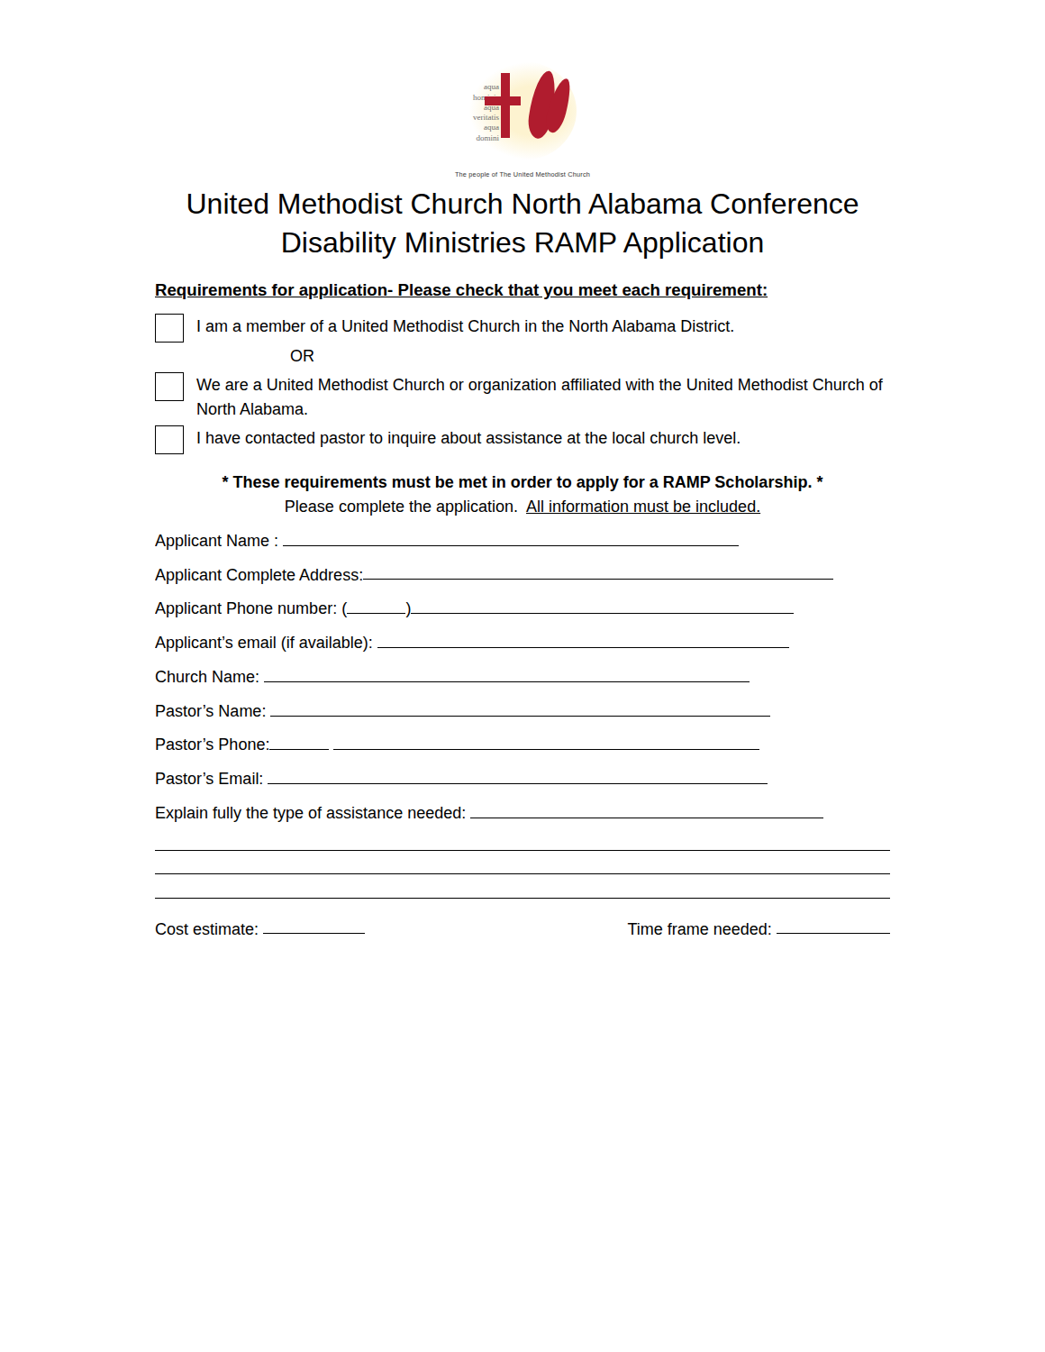aqua hominis
aqua veritatis
aqua domini
The people of The United Methodist Church
United Methodist Church North Alabama Conference
Disability Ministries RAMP Application
Requirements for application- Please check that you meet each requirement:
I am a member of a United Methodist Church in the North Alabama District.
OR
We are a United Methodist Church or organization affiliated with the United Methodist Church of North Alabama.
I have contacted pastor to inquire about assistance at the local church level.
* These requirements must be met in order to apply for a RAMP Scholarship. *
Please complete the application. All information must be included.
Applicant Name :
Applicant Complete Address:
Applicant Phone number: ( )
Applicant’s email (if available):
Church Name:
Pastor’s Name:
Pastor’s Phone:
Pastor’s Email:
Explain fully the type of assistance needed:
Cost estimate:
Time frame needed: